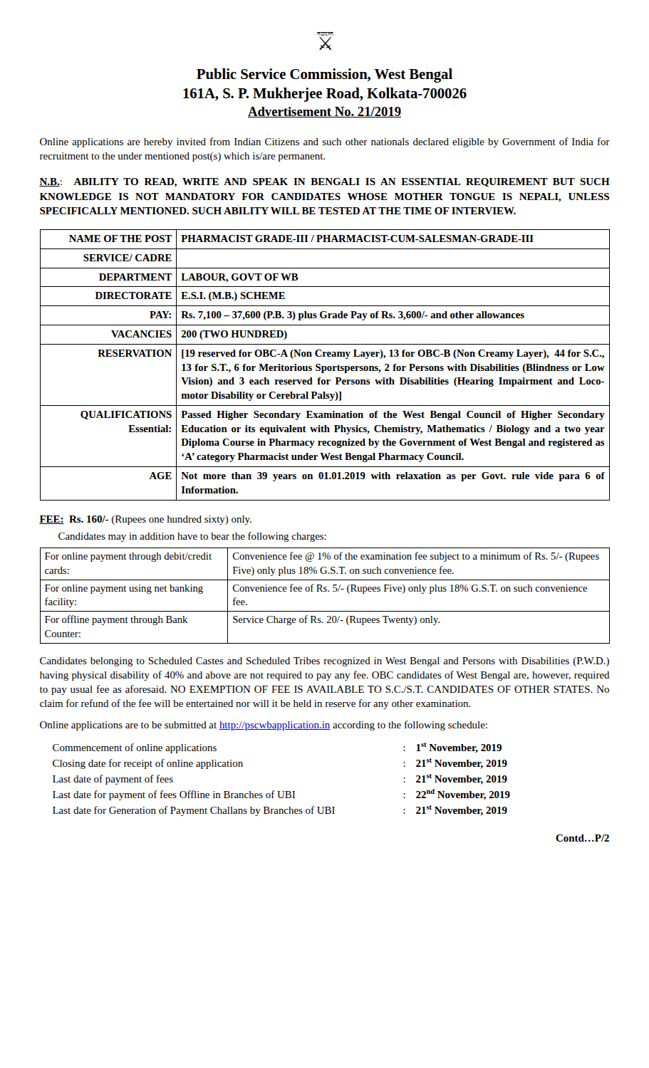Public Service Commission, West Bengal
161A, S. P. Mukherjee Road, Kolkata-700026
Advertisement No. 21/2019
Online applications are hereby invited from Indian Citizens and such other nationals declared eligible by Government of India for recruitment to the under mentioned post(s) which is/are permanent.
N.B.: ABILITY TO READ, WRITE AND SPEAK IN BENGALI IS AN ESSENTIAL REQUIREMENT BUT SUCH KNOWLEDGE IS NOT MANDATORY FOR CANDIDATES WHOSE MOTHER TONGUE IS NEPALI, UNLESS SPECIFICALLY MENTIONED. SUCH ABILITY WILL BE TESTED AT THE TIME OF INTERVIEW.
| NAME OF THE POST | PHARMACIST GRADE-III / PHARMACIST-CUM-SALESMAN-GRADE-III |
| SERVICE/ CADRE | |
| DEPARTMENT | LABOUR, GOVT OF WB |
| DIRECTORATE | E.S.I. (M.B.) SCHEME |
| PAY: | Rs. 7,100 – 37,600 (P.B. 3) plus Grade Pay of Rs. 3,600/- and other allowances |
| VACANCIES | 200 (TWO HUNDRED) |
| RESERVATION | [19 reserved for OBC-A (Non Creamy Layer), 13 for OBC-B (Non Creamy Layer), 44 for S.C., 13 for S.T., 6 for Meritorious Sportspersons, 2 for Persons with Disabilities (Blindness or Low Vision) and 3 each reserved for Persons with Disabilities (Hearing Impairment and Loco-motor Disability or Cerebral Palsy)] |
| QUALIFICATIONS Essential: | Passed Higher Secondary Examination of the West Bengal Council of Higher Secondary Education or its equivalent with Physics, Chemistry, Mathematics / Biology and a two year Diploma Course in Pharmacy recognized by the Government of West Bengal and registered as ‘A’ category Pharmacist under West Bengal Pharmacy Council. |
| AGE | Not more than 39 years on 01.01.2019 with relaxation as per Govt. rule vide para 6 of Information. |
FEE: Rs. 160/- (Rupees one hundred sixty) only.
Candidates may in addition have to bear the following charges:
| For online payment through debit/credit cards: | Convenience fee @ 1% of the examination fee subject to a minimum of Rs. 5/- (Rupees Five) only plus 18% G.S.T. on such convenience fee. |
| For online payment using net banking facility: | Convenience fee of Rs. 5/- (Rupees Five) only plus 18% G.S.T. on such convenience fee. |
| For offline payment through Bank Counter: | Service Charge of Rs. 20/- (Rupees Twenty) only. |
Candidates belonging to Scheduled Castes and Scheduled Tribes recognized in West Bengal and Persons with Disabilities (P.W.D.) having physical disability of 40% and above are not required to pay any fee. OBC candidates of West Bengal are, however, required to pay usual fee as aforesaid. NO EXEMPTION OF FEE IS AVAILABLE TO S.C./S.T. CANDIDATES OF OTHER STATES. No claim for refund of the fee will be entertained nor will it be held in reserve for any other examination.
Online applications are to be submitted at http://pscwbapplication.in according to the following schedule:
| Commencement of online applications | : | 1 st November, 2019 |
| Closing date for receipt of online application | : | 21 st November, 2019 |
| Last date of payment of fees | : | 21 st November, 2019 |
| Last date for payment of fees Offline in Branches of UBI | : | 22 nd November, 2019 |
| Last date for Generation of Payment Challans by Branches of UBI | : | 21 st November, 2019 |
Contd…P/2